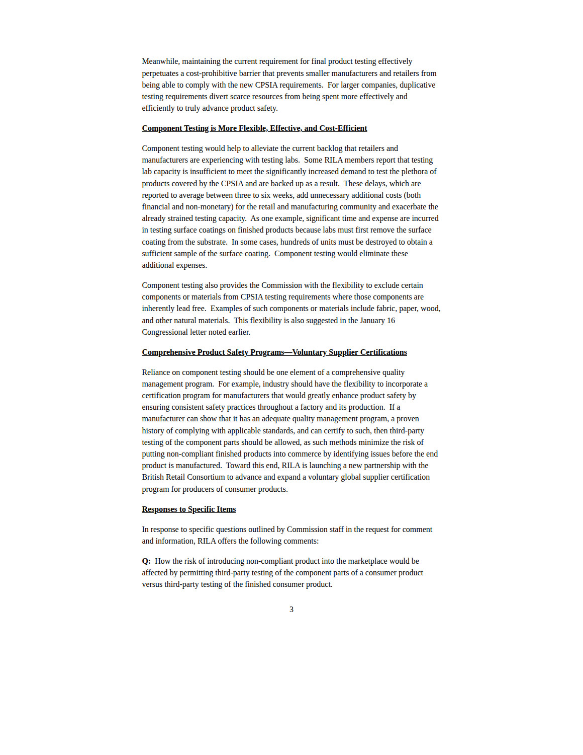Meanwhile, maintaining the current requirement for final product testing effectively perpetuates a cost-prohibitive barrier that prevents smaller manufacturers and retailers from being able to comply with the new CPSIA requirements. For larger companies, duplicative testing requirements divert scarce resources from being spent more effectively and efficiently to truly advance product safety.
Component Testing is More Flexible, Effective, and Cost-Efficient
Component testing would help to alleviate the current backlog that retailers and manufacturers are experiencing with testing labs. Some RILA members report that testing lab capacity is insufficient to meet the significantly increased demand to test the plethora of products covered by the CPSIA and are backed up as a result. These delays, which are reported to average between three to six weeks, add unnecessary additional costs (both financial and non-monetary) for the retail and manufacturing community and exacerbate the already strained testing capacity. As one example, significant time and expense are incurred in testing surface coatings on finished products because labs must first remove the surface coating from the substrate. In some cases, hundreds of units must be destroyed to obtain a sufficient sample of the surface coating. Component testing would eliminate these additional expenses.
Component testing also provides the Commission with the flexibility to exclude certain components or materials from CPSIA testing requirements where those components are inherently lead free. Examples of such components or materials include fabric, paper, wood, and other natural materials. This flexibility is also suggested in the January 16 Congressional letter noted earlier.
Comprehensive Product Safety Programs—Voluntary Supplier Certifications
Reliance on component testing should be one element of a comprehensive quality management program. For example, industry should have the flexibility to incorporate a certification program for manufacturers that would greatly enhance product safety by ensuring consistent safety practices throughout a factory and its production. If a manufacturer can show that it has an adequate quality management program, a proven history of complying with applicable standards, and can certify to such, then third-party testing of the component parts should be allowed, as such methods minimize the risk of putting non-compliant finished products into commerce by identifying issues before the end product is manufactured. Toward this end, RILA is launching a new partnership with the British Retail Consortium to advance and expand a voluntary global supplier certification program for producers of consumer products.
Responses to Specific Items
In response to specific questions outlined by Commission staff in the request for comment and information, RILA offers the following comments:
Q: How the risk of introducing non-compliant product into the marketplace would be affected by permitting third-party testing of the component parts of a consumer product versus third-party testing of the finished consumer product.
3